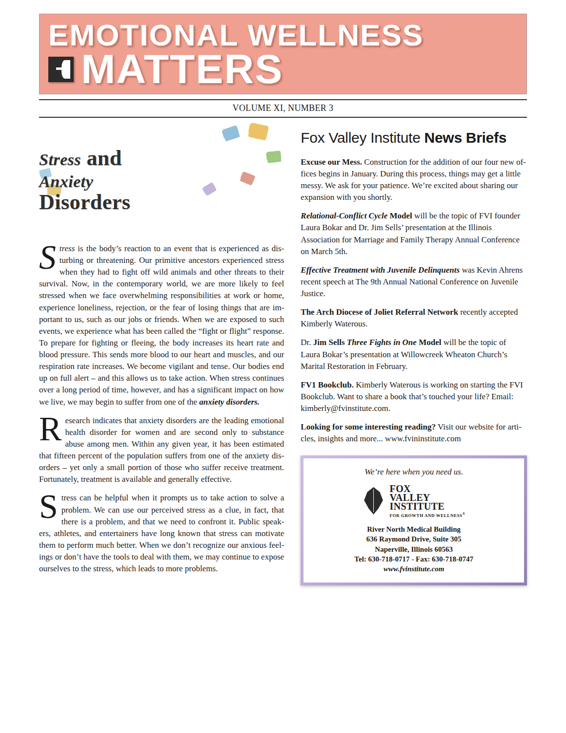EMOTIONAL WELLNESS MATTERS
VOLUME XI, NUMBER 3
Stress and Anxiety Disorders
Stress is the body’s reaction to an event that is experienced as disturbing or threatening. Our primitive ancestors experienced stress when they had to fight off wild animals and other threats to their survival. Now, in the contemporary world, we are more likely to feel stressed when we face overwhelming responsibilities at work or home, experience loneliness, rejection, or the fear of losing things that are important to us, such as our jobs or friends. When we are exposed to such events, we experience what has been called the “fight or flight” response. To prepare for fighting or fleeing, the body increases its heart rate and blood pressure. This sends more blood to our heart and muscles, and our respiration rate increases. We become vigilant and tense. Our bodies end up on full alert – and this allows us to take action. When stress continues over a long period of time, however, and has a significant impact on how we live, we may begin to suffer from one of the anxiety disorders.
Research indicates that anxiety disorders are the leading emotional health disorder for women and are second only to substance abuse among men. Within any given year, it has been estimated that fifteen percent of the population suffers from one of the anxiety disorders – yet only a small portion of those who suffer receive treatment. Fortunately, treatment is available and generally effective.
Stress can be helpful when it prompts us to take action to solve a problem. We can use our perceived stress as a clue, in fact, that there is a problem, and that we need to confront it. Public speakers, athletes, and entertainers have long known that stress can motivate them to perform much better. When we don’t recognize our anxious feelings or don’t have the tools to deal with them, we may continue to expose ourselves to the stress, which leads to more problems.
Fox Valley Institute News Briefs
Excuse our Mess. Construction for the addition of our four new offices begins in January. During this process, things may get a little messy. We ask for your patience. We’re excited about sharing our expansion with you shortly.
Relational-Conflict Cycle Model will be the topic of FVI founder Laura Bokar and Dr. Jim Sells’ presentation at the Illinois Association for Marriage and Family Therapy Annual Conference on March 5th.
Effective Treatment with Juvenile Delinquents was Kevin Ahrens recent speech at The 9th Annual National Conference on Juvenile Justice.
The Arch Diocese of Joliet Referral Network recently accepted Kimberly Waterous.
Dr. Jim Sells Three Fights in One Model will be the topic of Laura Bokar’s presentation at Willowcreek Wheaton Church’s Marital Restoration in February.
FV1 Bookclub. Kimberly Waterous is working on starting the FVI Bookclub. Want to share a book that’s touched your life? Email: kimberly@fvinstitute.com.
Looking for some interesting reading? Visit our website for articles, insights and more... www.fvininstitute.com
We’re here when you need us.
FOX VALLEY INSTITUTE FOR GROWTH AND WELLNESS®
River North Medical Building
636 Raymond Drive, Suite 305
Naperville, Illinois 60563
Tel: 630-718-0717 - Fax: 630-718-0747
www.fvinstitute.com